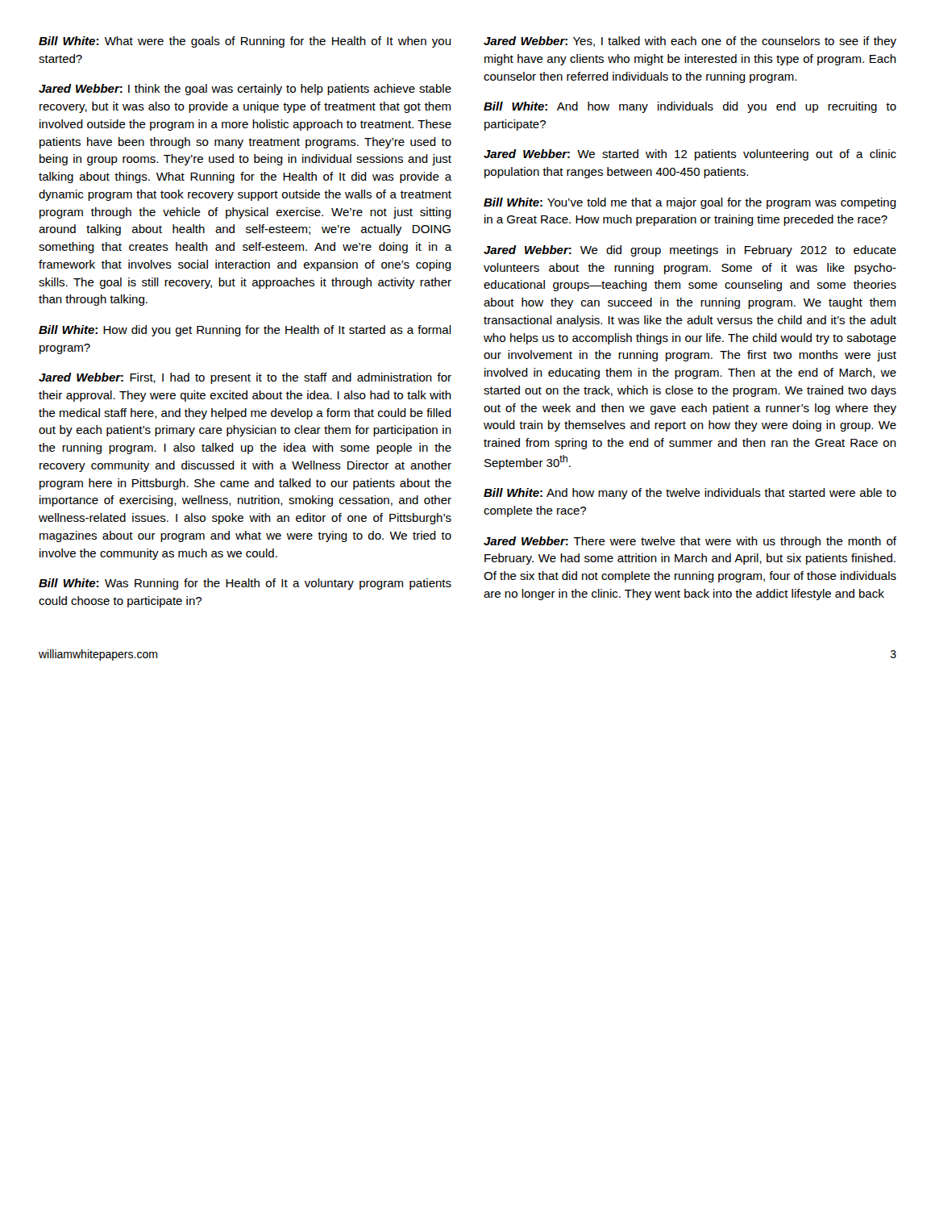Bill White: What were the goals of Running for the Health of It when you started?
Jared Webber: I think the goal was certainly to help patients achieve stable recovery, but it was also to provide a unique type of treatment that got them involved outside the program in a more holistic approach to treatment. These patients have been through so many treatment programs. They’re used to being in group rooms. They’re used to being in individual sessions and just talking about things. What Running for the Health of It did was provide a dynamic program that took recovery support outside the walls of a treatment program through the vehicle of physical exercise. We’re not just sitting around talking about health and self-esteem; we’re actually DOING something that creates health and self-esteem. And we’re doing it in a framework that involves social interaction and expansion of one’s coping skills. The goal is still recovery, but it approaches it through activity rather than through talking.
Bill White: How did you get Running for the Health of It started as a formal program?
Jared Webber: First, I had to present it to the staff and administration for their approval. They were quite excited about the idea. I also had to talk with the medical staff here, and they helped me develop a form that could be filled out by each patient’s primary care physician to clear them for participation in the running program. I also talked up the idea with some people in the recovery community and discussed it with a Wellness Director at another program here in Pittsburgh. She came and talked to our patients about the importance of exercising, wellness, nutrition, smoking cessation, and other wellness-related issues. I also spoke with an editor of one of Pittsburgh’s magazines about our program and what we were trying to do. We tried to involve the community as much as we could.
Bill White: Was Running for the Health of It a voluntary program patients could choose to participate in?
Jared Webber: Yes, I talked with each one of the counselors to see if they might have any clients who might be interested in this type of program. Each counselor then referred individuals to the running program.
Bill White: And how many individuals did you end up recruiting to participate?
Jared Webber: We started with 12 patients volunteering out of a clinic population that ranges between 400-450 patients.
Bill White: You’ve told me that a major goal for the program was competing in a Great Race. How much preparation or training time preceded the race?
Jared Webber: We did group meetings in February 2012 to educate volunteers about the running program. Some of it was like psycho-educational groups—teaching them some counseling and some theories about how they can succeed in the running program. We taught them transactional analysis. It was like the adult versus the child and it’s the adult who helps us to accomplish things in our life. The child would try to sabotage our involvement in the running program. The first two months were just involved in educating them in the program. Then at the end of March, we started out on the track, which is close to the program. We trained two days out of the week and then we gave each patient a runner’s log where they would train by themselves and report on how they were doing in group. We trained from spring to the end of summer and then ran the Great Race on September 30th.
Bill White: And how many of the twelve individuals that started were able to complete the race?
Jared Webber: There were twelve that were with us through the month of February. We had some attrition in March and April, but six patients finished. Of the six that did not complete the running program, four of those individuals are no longer in the clinic. They went back into the addict lifestyle and back
williamwhitepapers.com
3